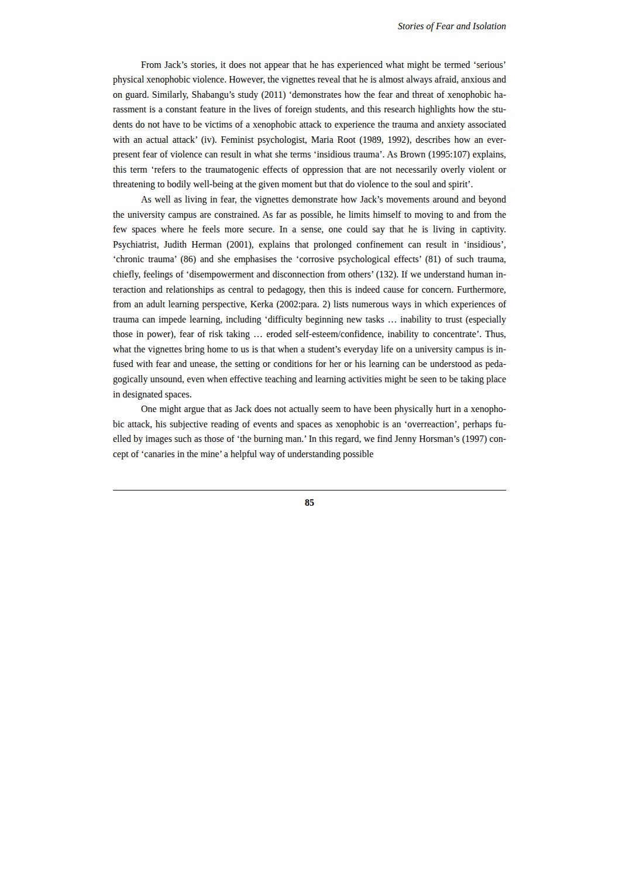Stories of Fear and Isolation
From Jack’s stories, it does not appear that he has experienced what might be termed ‘serious’ physical xenophobic violence. However, the vignettes reveal that he is almost always afraid, anxious and on guard. Similarly, Shabangu’s study (2011) ‘demonstrates how the fear and threat of xenophobic harassment is a constant feature in the lives of foreign students, and this research highlights how the students do not have to be victims of a xenophobic attack to experience the trauma and anxiety associated with an actual attack’ (iv). Feminist psychologist, Maria Root (1989, 1992), describes how an ever-present fear of violence can result in what she terms ‘insidious trauma’. As Brown (1995:107) explains, this term ‘refers to the traumatogenic effects of oppression that are not necessarily overly violent or threatening to bodily well-being at the given moment but that do violence to the soul and spirit’.
As well as living in fear, the vignettes demonstrate how Jack’s movements around and beyond the university campus are constrained. As far as possible, he limits himself to moving to and from the few spaces where he feels more secure. In a sense, one could say that he is living in captivity. Psychiatrist, Judith Herman (2001), explains that prolonged confinement can result in ‘insidious’, ‘chronic trauma’ (86) and she emphasises the ‘corrosive psychological effects’ (81) of such trauma, chiefly, feelings of ‘disempowerment and disconnection from others’ (132). If we understand human interaction and relationships as central to pedagogy, then this is indeed cause for concern. Furthermore, from an adult learning perspective, Kerka (2002:para. 2) lists numerous ways in which experiences of trauma can impede learning, including ‘difficulty beginning new tasks … inability to trust (especially those in power), fear of risk taking … eroded self-esteem/confidence, inability to concentrate’. Thus, what the vignettes bring home to us is that when a student’s everyday life on a university campus is infused with fear and unease, the setting or conditions for her or his learning can be understood as pedagogically unsound, even when effective teaching and learning activities might be seen to be taking place in designated spaces.
One might argue that as Jack does not actually seem to have been physically hurt in a xenophobic attack, his subjective reading of events and spaces as xenophobic is an ‘overreaction’, perhaps fuelled by images such as those of ‘the burning man.’ In this regard, we find Jenny Horsman’s (1997) concept of ‘canaries in the mine’ a helpful way of understanding possible
85